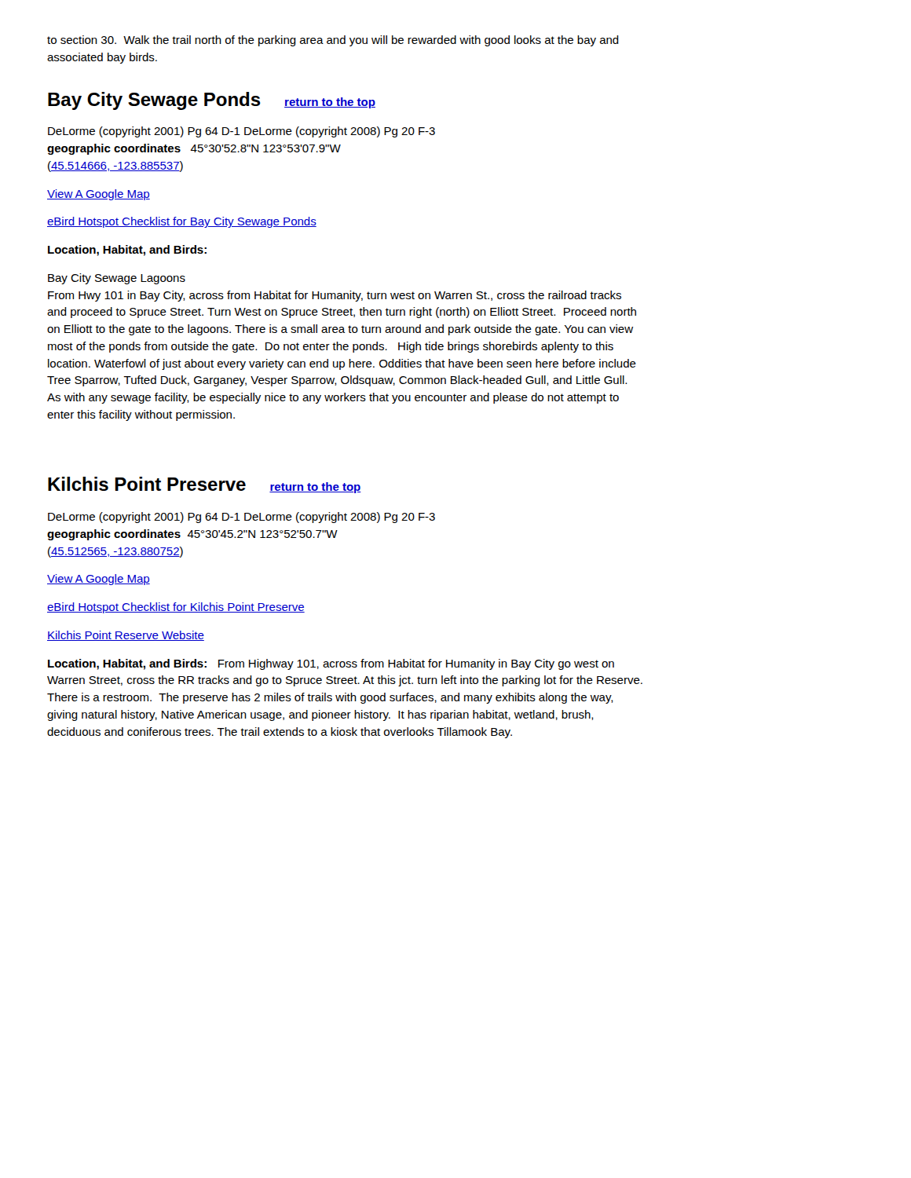to section 30. Walk the trail north of the parking area and you will be rewarded with good looks at the bay and associated bay birds.
Bay City Sewage Ponds
return to the top
DeLorme (copyright 2001) Pg 64 D-1 DeLorme (copyright 2008) Pg 20 F-3
geographic coordinates 45°30'52.8"N 123°53'07.9"W
(45.514666, -123.885537)
View A Google Map
eBird Hotspot Checklist for Bay City Sewage Ponds
Location, Habitat, and Birds:
Bay City Sewage Lagoons
From Hwy 101 in Bay City, across from Habitat for Humanity, turn west on Warren St., cross the railroad tracks and proceed to Spruce Street. Turn West on Spruce Street, then turn right (north) on Elliott Street. Proceed north on Elliott to the gate to the lagoons. There is a small area to turn around and park outside the gate. You can view most of the ponds from outside the gate. Do not enter the ponds. High tide brings shorebirds aplenty to this location. Waterfowl of just about every variety can end up here. Oddities that have been seen here before include Tree Sparrow, Tufted Duck, Garganey, Vesper Sparrow, Oldsquaw, Common Black-headed Gull, and Little Gull. As with any sewage facility, be especially nice to any workers that you encounter and please do not attempt to enter this facility without permission.
Kilchis Point Preserve
return to the top
DeLorme (copyright 2001) Pg 64 D-1 DeLorme (copyright 2008) Pg 20 F-3
geographic coordinates 45°30'45.2"N 123°52'50.7"W
(45.512565, -123.880752)
View A Google Map
eBird Hotspot Checklist for Kilchis Point Preserve
Kilchis Point Reserve Website
Location, Habitat, and Birds: From Highway 101, across from Habitat for Humanity in Bay City go west on Warren Street, cross the RR tracks and go to Spruce Street. At this jct. turn left into the parking lot for the Reserve. There is a restroom. The preserve has 2 miles of trails with good surfaces, and many exhibits along the way, giving natural history, Native American usage, and pioneer history. It has riparian habitat, wetland, brush, deciduous and coniferous trees. The trail extends to a kiosk that overlooks Tillamook Bay.